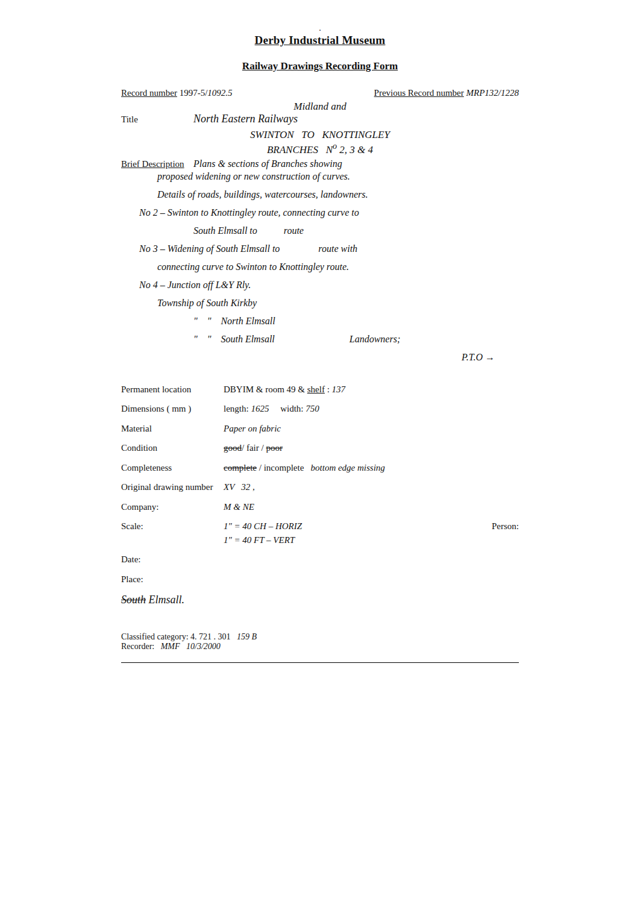.
Derby Industrial Museum
Railway Drawings Recording Form
Record number 1997-5/1092.5
Previous Record number MRP132/1228
Midland and
Title
North Eastern Railways
SWINTON TO KNOTTINGLEY
BRANCHES No 2, 3 & 4
Brief Description
Plans & sections of Branches showing
proposed widening or new construction of curves.
Details of roads, buildings, watercourses, landowners.
No 2 – Swinton to Knottingley route, connecting curve to
South Elmsall to route
No 3 – Widening of South Elmsall to route with
connecting curve to Swinton to Knottingley route.
No 4 – Junction off L&Y Rly.
Township of South Kirkby
" " North Elmsall
" " South Elmsall Landowners;
P.T.O →
Permanent location
DBYIM & room 49 & shelf : 137
Dimensions ( mm )
length: 1625 width: 750
Material
Paper on fabric
Condition
good/ fair / poor
Completeness
complete / incomplete bottom edge missing
Original drawing number
XV 32 ,
Company:
M & NE
Scale:
1″ = 40 CH – HORIZ
1″ = 40 FT – VERT
Person:
Date:
Place:
South Elmsall.
Classified category: 4. 721 . 301 159 B
Recorder: MMF 10/3/2000